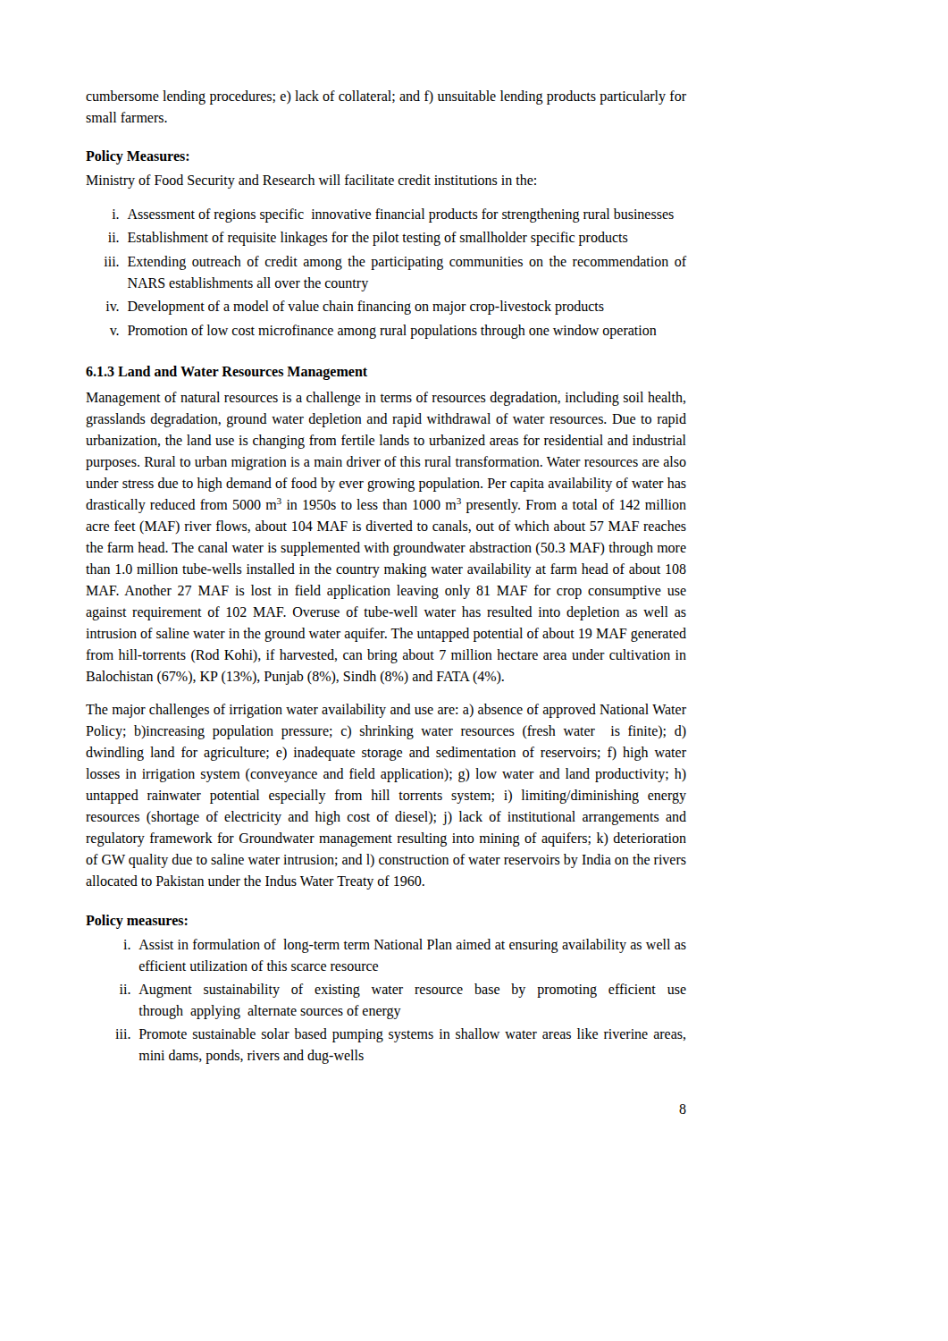cumbersome lending procedures; e) lack of collateral; and f) unsuitable lending products particularly for small farmers.
Policy Measures:
Ministry of Food Security and Research will facilitate credit institutions in the:
Assessment of regions specific innovative financial products for strengthening rural businesses
Establishment of requisite linkages for the pilot testing of smallholder specific products
Extending outreach of credit among the participating communities on the recommendation of NARS establishments all over the country
Development of a model of value chain financing on major crop-livestock products
Promotion of low cost microfinance among rural populations through one window operation
6.1.3 Land and Water Resources Management
Management of natural resources is a challenge in terms of resources degradation, including soil health, grasslands degradation, ground water depletion and rapid withdrawal of water resources. Due to rapid urbanization, the land use is changing from fertile lands to urbanized areas for residential and industrial purposes. Rural to urban migration is a main driver of this rural transformation. Water resources are also under stress due to high demand of food by ever growing population. Per capita availability of water has drastically reduced from 5000 m3 in 1950s to less than 1000 m3 presently. From a total of 142 million acre feet (MAF) river flows, about 104 MAF is diverted to canals, out of which about 57 MAF reaches the farm head. The canal water is supplemented with groundwater abstraction (50.3 MAF) through more than 1.0 million tube-wells installed in the country making water availability at farm head of about 108 MAF. Another 27 MAF is lost in field application leaving only 81 MAF for crop consumptive use against requirement of 102 MAF. Overuse of tube-well water has resulted into depletion as well as intrusion of saline water in the ground water aquifer. The untapped potential of about 19 MAF generated from hill-torrents (Rod Kohi), if harvested, can bring about 7 million hectare area under cultivation in Balochistan (67%), KP (13%), Punjab (8%), Sindh (8%) and FATA (4%).
The major challenges of irrigation water availability and use are: a) absence of approved National Water Policy; b)increasing population pressure; c) shrinking water resources (fresh water is finite); d) dwindling land for agriculture; e) inadequate storage and sedimentation of reservoirs; f) high water losses in irrigation system (conveyance and field application); g) low water and land productivity; h) untapped rainwater potential especially from hill torrents system; i) limiting/diminishing energy resources (shortage of electricity and high cost of diesel); j) lack of institutional arrangements and regulatory framework for Groundwater management resulting into mining of aquifers; k) deterioration of GW quality due to saline water intrusion; and l) construction of water reservoirs by India on the rivers allocated to Pakistan under the Indus Water Treaty of 1960.
Policy measures:
Assist in formulation of long-term term National Plan aimed at ensuring availability as well as efficient utilization of this scarce resource
Augment sustainability of existing water resource base by promoting efficient use through applying alternate sources of energy
Promote sustainable solar based pumping systems in shallow water areas like riverine areas, mini dams, ponds, rivers and dug-wells
8